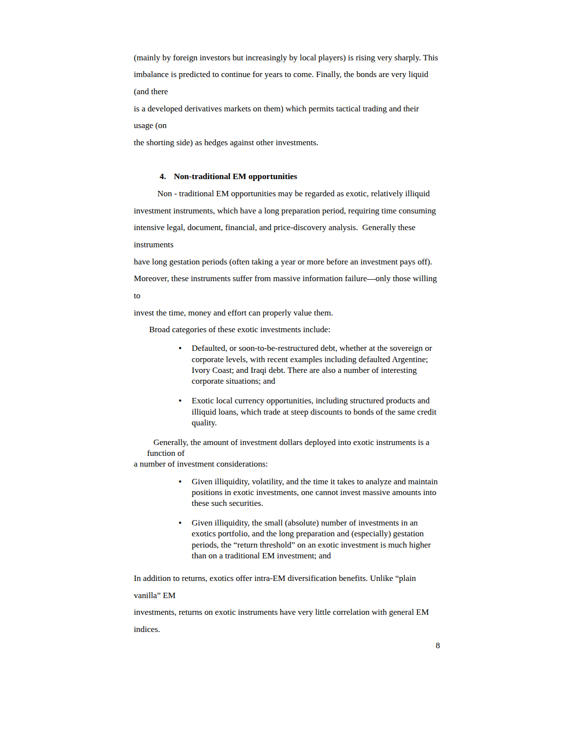(mainly by foreign investors but increasingly by local players) is rising very sharply. This
imbalance is predicted to continue for years to come. Finally, the bonds are very liquid (and there
is a developed derivatives markets on them) which permits tactical trading and their usage (on
the shorting side) as hedges against other investments.
4. Non-traditional EM opportunities
Non - traditional EM opportunities may be regarded as exotic, relatively illiquid
investment instruments, which have a long preparation period, requiring time consuming
intensive legal, document, financial, and price-discovery analysis. Generally these instruments
have long gestation periods (often taking a year or more before an investment pays off).
Moreover, these instruments suffer from massive information failure—only those willing to
invest the time, money and effort can properly value them.
Broad categories of these exotic investments include:
Defaulted, or soon-to-be-restructured debt, whether at the sovereign or corporate levels, with recent examples including defaulted Argentine; Ivory Coast; and Iraqi debt. There are also a number of interesting corporate situations; and
Exotic local currency opportunities, including structured products and illiquid loans, which trade at steep discounts to bonds of the same credit quality.
Generally, the amount of investment dollars deployed into exotic instruments is a function of
a number of investment considerations:
Given illiquidity, volatility, and the time it takes to analyze and maintain positions in exotic investments, one cannot invest massive amounts into these such securities.
Given illiquidity, the small (absolute) number of investments in an exotics portfolio, and the long preparation and (especially) gestation periods, the “return threshold” on an exotic investment is much higher than on a traditional EM investment; and
In addition to returns, exotics offer intra-EM diversification benefits. Unlike “plain vanilla” EM
investments, returns on exotic instruments have very little correlation with general EM indices.
8